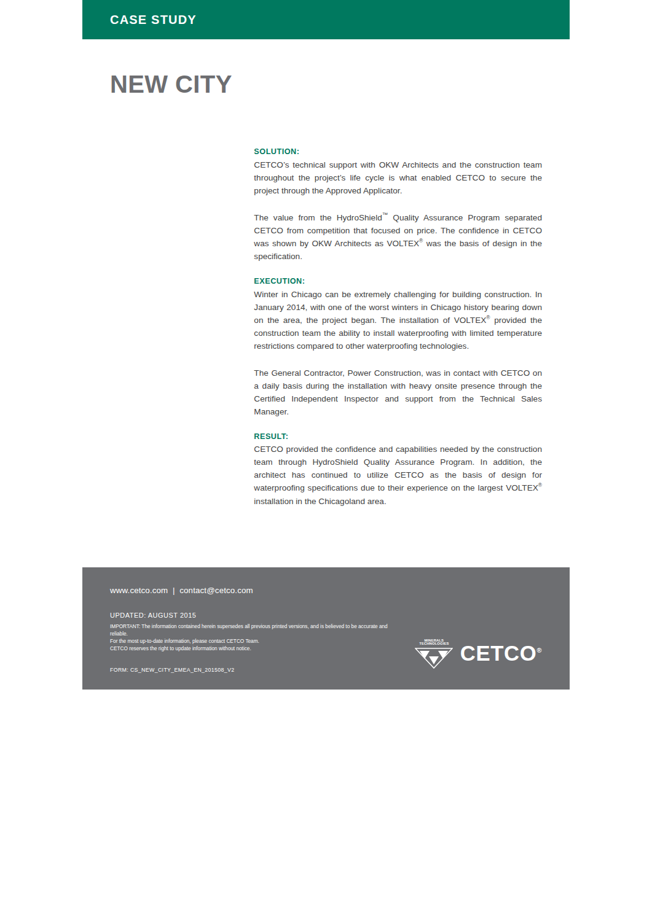Case Study
New City
Solution:
CETCO’s technical support with OKW Architects and the construction team throughout the project’s life cycle is what enabled CETCO to secure the project through the Approved Applicator.
The value from the HydroShield™ Quality Assurance Program separated CETCO from competition that focused on price. The confidence in CETCO was shown by OKW Architects as VOLTEX® was the basis of design in the specification.
Execution:
Winter in Chicago can be extremely challenging for building construction. In January 2014, with one of the worst winters in Chicago history bearing down on the area, the project began. The installation of VOLTEX® provided the construction team the ability to install waterproofing with limited temperature restrictions compared to other waterproofing technologies.
The General Contractor, Power Construction, was in contact with CETCO on a daily basis during the installation with heavy onsite presence through the Certified Independent Inspector and support from the Technical Sales Manager.
Result:
CETCO provided the confidence and capabilities needed by the construction team through HydroShield Quality Assurance Program. In addition, the architect has continued to utilize CETCO as the basis of design for waterproofing specifications due to their experience on the largest VOLTEX® installation in the Chicagoland area.
www.cetco.com | contact@cetco.com
Updated: August 2015
IMPORTANT: The information contained herein supersedes all previous printed versions, and is believed to be accurate and reliable.
For the most up-to-date information, please contact CETCO Team.
CETCO reserves the right to update information without notice.
FORM: CS_NEW_CITY_EMEA_EN_201508_V2
Minerals
Technologies
CETCO®